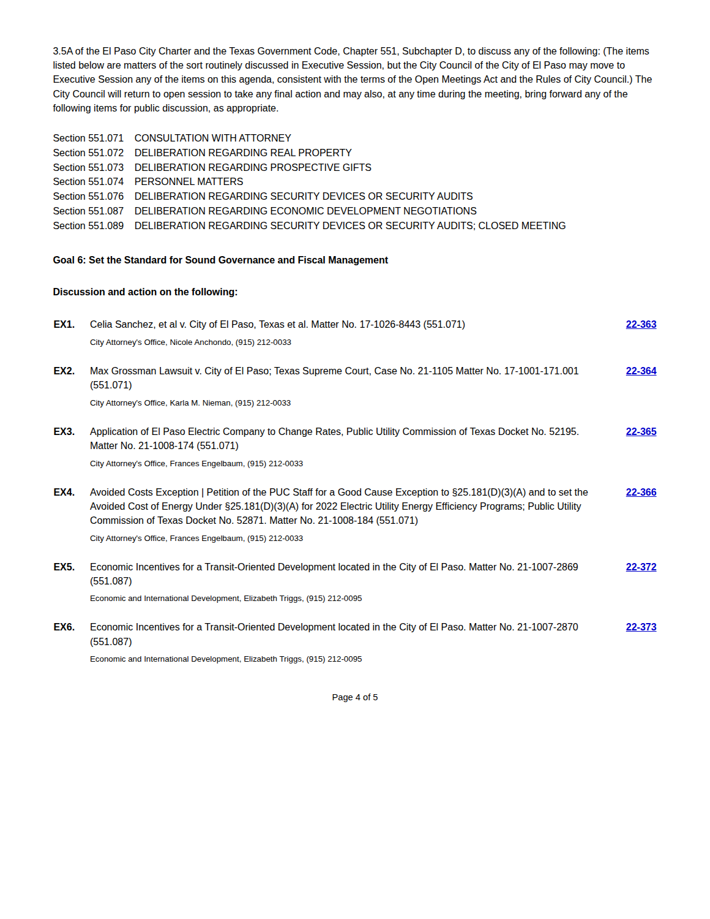3.5A of the El Paso City Charter and the Texas Government Code, Chapter 551, Subchapter D, to discuss any of the following: (The items listed below are matters of the sort routinely discussed in Executive Session, but the City Council of the City of El Paso may move to Executive Session any of the items on this agenda, consistent with the terms of the Open Meetings Act and the Rules of City Council.) The City Council will return to open session to take any final action and may also, at any time during the meeting, bring forward any of the following items for public discussion, as appropriate.
| Section 551.071 | CONSULTATION WITH ATTORNEY |
| Section 551.072 | DELIBERATION REGARDING REAL PROPERTY |
| Section 551.073 | DELIBERATION REGARDING PROSPECTIVE GIFTS |
| Section 551.074 | PERSONNEL MATTERS |
| Section 551.076 | DELIBERATION REGARDING SECURITY DEVICES OR SECURITY AUDITS |
| Section 551.087 | DELIBERATION REGARDING ECONOMIC DEVELOPMENT NEGOTIATIONS |
| Section 551.089 | DELIBERATION REGARDING SECURITY DEVICES OR SECURITY AUDITS; CLOSED MEETING |
Goal 6: Set the Standard for Sound Governance and Fiscal Management
Discussion and action on the following:
| EX1. | Celia Sanchez, et al v. City of El Paso, Texas et al. Matter No. 17-1026-8443 (551.071) City Attorney's Office, Nicole Anchondo, (915) 212-0033 | 22-363 |
| EX2. | Max Grossman Lawsuit v. City of El Paso; Texas Supreme Court, Case No. 21-1105 Matter No. 17-1001-171.001 (551.071) City Attorney's Office, Karla M. Nieman, (915) 212-0033 | 22-364 |
| EX3. | Application of El Paso Electric Company to Change Rates, Public Utility Commission of Texas Docket No. 52195. Matter No. 21-1008-174 (551.071) City Attorney's Office, Frances Engelbaum, (915) 212-0033 | 22-365 |
| EX4. | Avoided Costs Exception / Petition of the PUC Staff for a Good Cause Exception to §25.181(D)(3)(A) and to set the Avoided Cost of Energy Under §25.181(D)(3)(A) for 2022 Electric Utility Energy Efficiency Programs; Public Utility Commission of Texas Docket No. 52871. Matter No. 21-1008-184 (551.071) City Attorney's Office, Frances Engelbaum, (915) 212-0033 | 22-366 |
| EX5. | Economic Incentives for a Transit-Oriented Development located in the City of El Paso. Matter No. 21-1007-2869 (551.087) Economic and International Development, Elizabeth Triggs, (915) 212-0095 | 22-372 |
| EX6. | Economic Incentives for a Transit-Oriented Development located in the City of El Paso. Matter No. 21-1007-2870 (551.087) Economic and International Development, Elizabeth Triggs, (915) 212-0095 | 22-373 |
Page 4 of 5